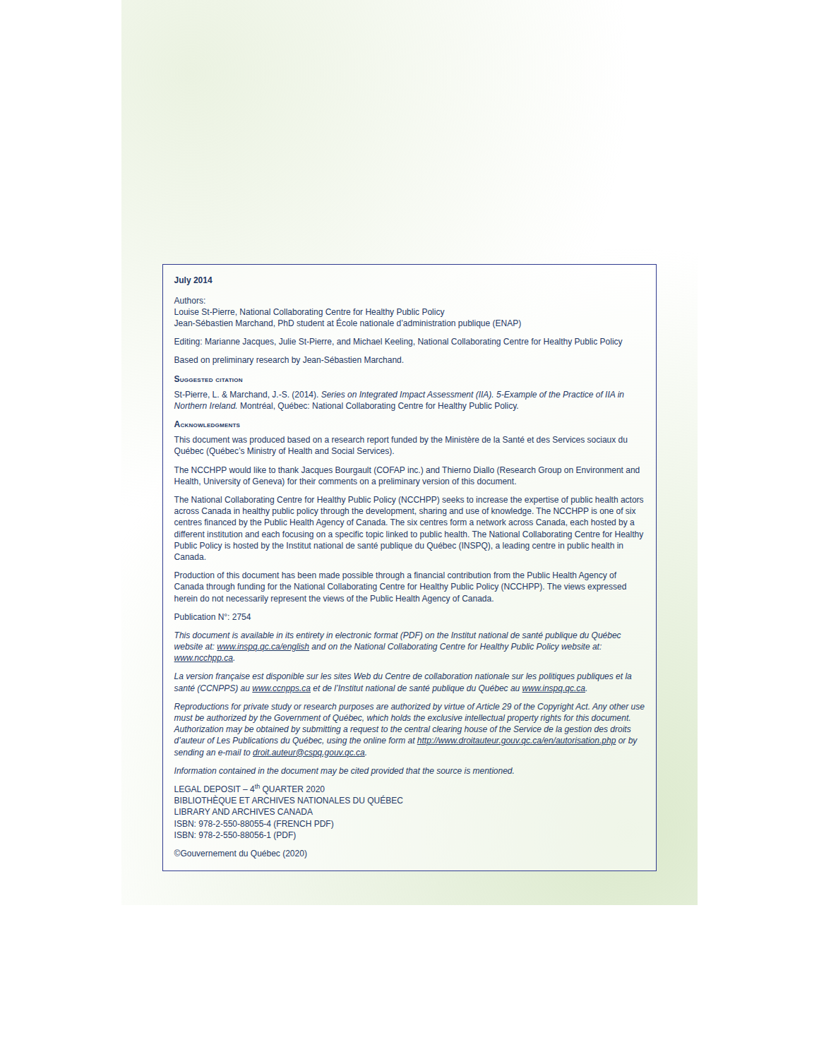July 2014
Authors:
Louise St-Pierre, National Collaborating Centre for Healthy Public Policy
Jean-Sébastien Marchand, PhD student at École nationale d’administration publique (ENAP)
Editing: Marianne Jacques, Julie St-Pierre, and Michael Keeling, National Collaborating Centre for Healthy Public Policy
Based on preliminary research by Jean-Sébastien Marchand.
Suggested citation
St-Pierre, L. & Marchand, J.-S. (2014). Series on Integrated Impact Assessment (IIA). 5-Example of the Practice of IIA in Northern Ireland. Montréal, Québec: National Collaborating Centre for Healthy Public Policy.
Acknowledgments
This document was produced based on a research report funded by the Ministère de la Santé et des Services sociaux du Québec (Québec’s Ministry of Health and Social Services).
The NCCHPP would like to thank Jacques Bourgault (COFAP inc.) and Thierno Diallo (Research Group on Environment and Health, University of Geneva) for their comments on a preliminary version of this document.
The National Collaborating Centre for Healthy Public Policy (NCCHPP) seeks to increase the expertise of public health actors across Canada in healthy public policy through the development, sharing and use of knowledge. The NCCHPP is one of six centres financed by the Public Health Agency of Canada. The six centres form a network across Canada, each hosted by a different institution and each focusing on a specific topic linked to public health. The National Collaborating Centre for Healthy Public Policy is hosted by the Institut national de santé publique du Québec (INSPQ), a leading centre in public health in Canada.
Production of this document has been made possible through a financial contribution from the Public Health Agency of Canada through funding for the National Collaborating Centre for Healthy Public Policy (NCCHPP). The views expressed herein do not necessarily represent the views of the Public Health Agency of Canada.
Publication N°: 2754
This document is available in its entirety in electronic format (PDF) on the Institut national de santé publique du Québec website at: www.inspq.qc.ca/english and on the National Collaborating Centre for Healthy Public Policy website at: www.ncchpp.ca.
La version française est disponible sur les sites Web du Centre de collaboration nationale sur les politiques publiques et la santé (CCNPPS) au www.ccnpps.ca et de l’Institut national de santé publique du Québec au www.inspq.qc.ca.
Reproductions for private study or research purposes are authorized by virtue of Article 29 of the Copyright Act. Any other use must be authorized by the Government of Québec, which holds the exclusive intellectual property rights for this document. Authorization may be obtained by submitting a request to the central clearing house of the Service de la gestion des droits d’auteur of Les Publications du Québec, using the online form at http://www.droitauteur.gouv.qc.ca/en/autorisation.php or by sending an e-mail to droit.auteur@cspq.gouv.qc.ca.
Information contained in the document may be cited provided that the source is mentioned.
LEGAL DEPOSIT – 4th QUARTER 2020
BIBLIOTHÈQUE ET ARCHIVES NATIONALES DU QUÉBEC
LIBRARY AND ARCHIVES CANADA
ISBN: 978-2-550-88055-4 (FRENCH PDF)
ISBN: 978-2-550-88056-1 (PDF)
©Gouvernement du Québec (2020)